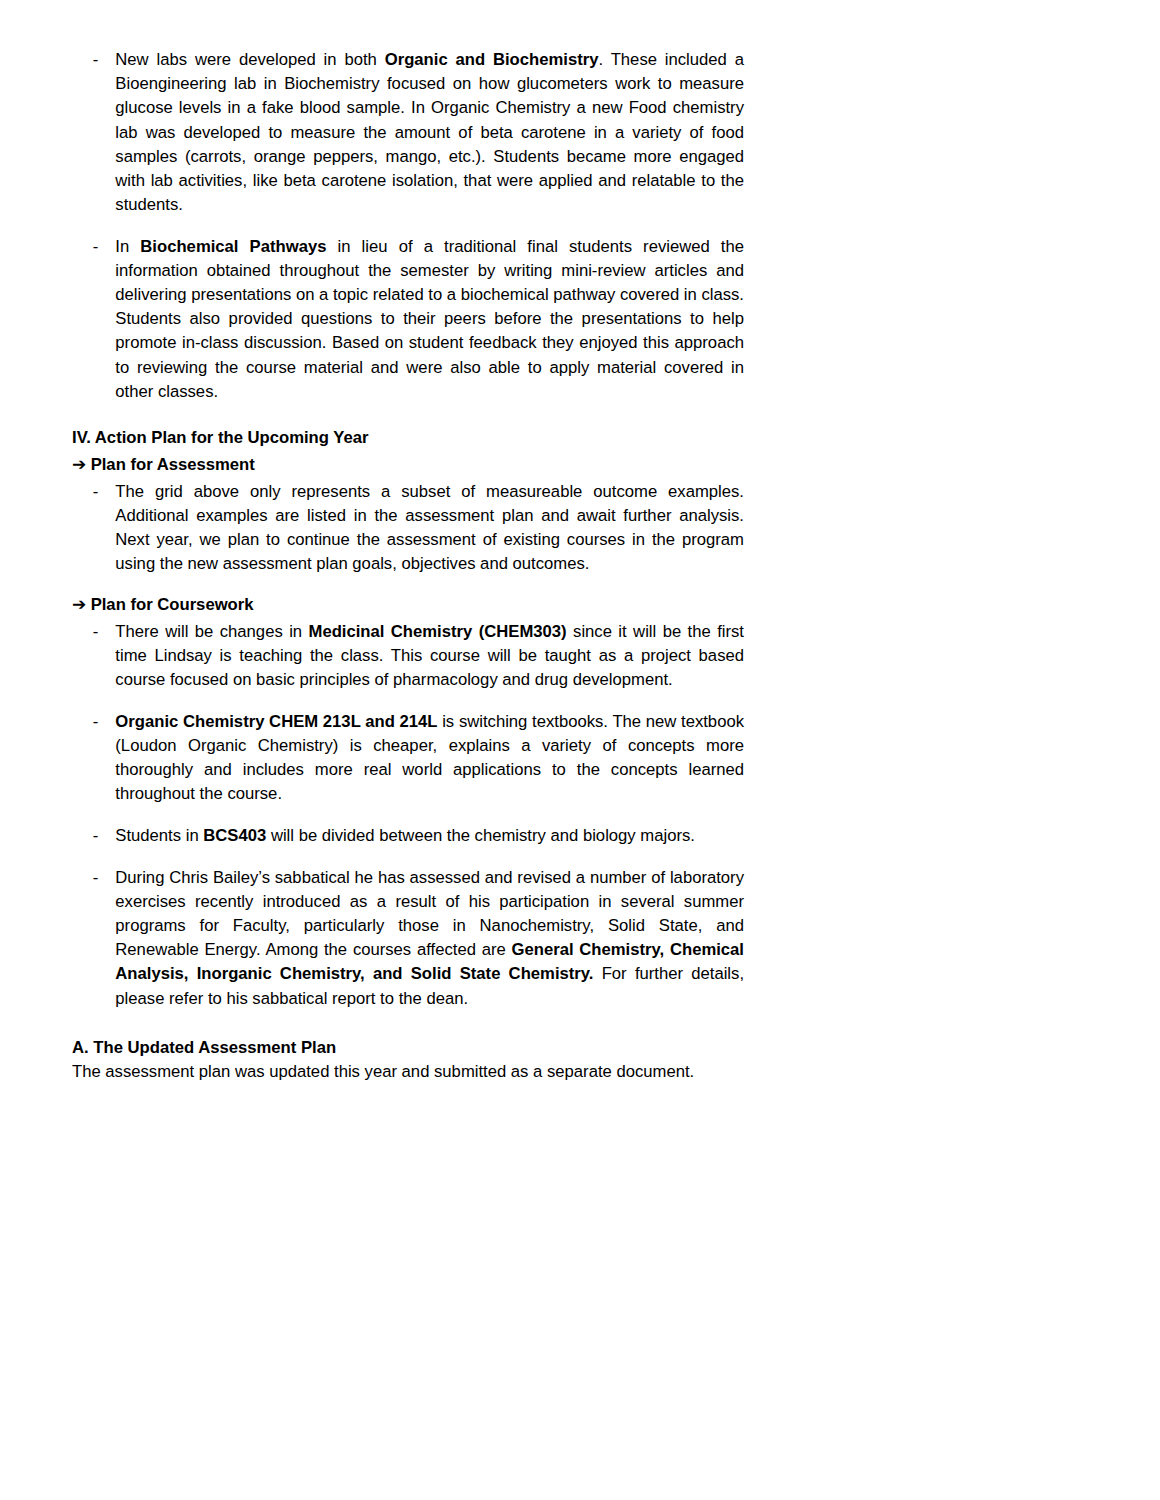New labs were developed in both Organic and Biochemistry. These included a Bioengineering lab in Biochemistry focused on how glucometers work to measure glucose levels in a fake blood sample. In Organic Chemistry a new Food chemistry lab was developed to measure the amount of beta carotene in a variety of food samples (carrots, orange peppers, mango, etc.). Students became more engaged with lab activities, like beta carotene isolation, that were applied and relatable to the students.
In Biochemical Pathways in lieu of a traditional final students reviewed the information obtained throughout the semester by writing mini-review articles and delivering presentations on a topic related to a biochemical pathway covered in class. Students also provided questions to their peers before the presentations to help promote in-class discussion. Based on student feedback they enjoyed this approach to reviewing the course material and were also able to apply material covered in other classes.
IV. Action Plan for the Upcoming Year
➔ Plan for Assessment
The grid above only represents a subset of measureable outcome examples. Additional examples are listed in the assessment plan and await further analysis. Next year, we plan to continue the assessment of existing courses in the program using the new assessment plan goals, objectives and outcomes.
➔ Plan for Coursework
There will be changes in Medicinal Chemistry (CHEM303) since it will be the first time Lindsay is teaching the class. This course will be taught as a project based course focused on basic principles of pharmacology and drug development.
Organic Chemistry CHEM 213L and 214L is switching textbooks. The new textbook (Loudon Organic Chemistry) is cheaper, explains a variety of concepts more thoroughly and includes more real world applications to the concepts learned throughout the course.
Students in BCS403 will be divided between the chemistry and biology majors.
During Chris Bailey’s sabbatical he has assessed and revised a number of laboratory exercises recently introduced as a result of his participation in several summer programs for Faculty, particularly those in Nanochemistry, Solid State, and Renewable Energy. Among the courses affected are General Chemistry, Chemical Analysis, Inorganic Chemistry, and Solid State Chemistry. For further details, please refer to his sabbatical report to the dean.
A. The Updated Assessment Plan
The assessment plan was updated this year and submitted as a separate document.